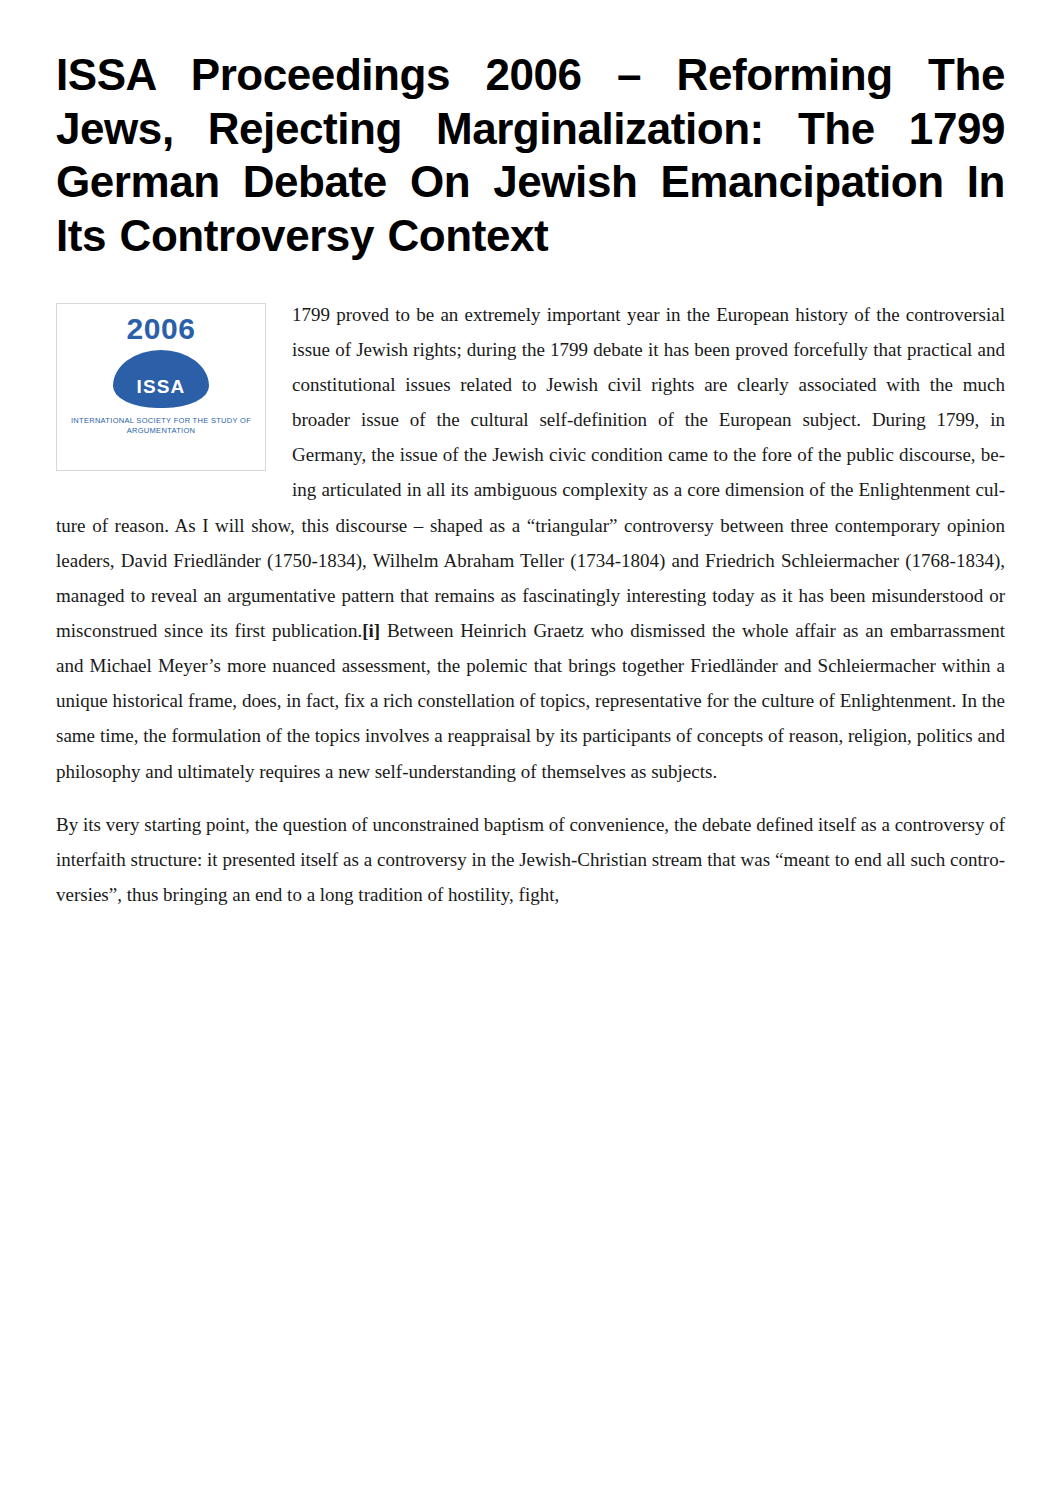ISSA Proceedings 2006 – Reforming The Jews, Rejecting Marginalization: The 1799 German Debate On Jewish Emancipation In Its Controversy Context
2006
International Society for the Study of Argumentation
1799 proved to be an extremely important year in the European history of the controversial issue of Jewish rights; during the 1799 debate it has been proved forcefully that practical and constitutional issues related to Jewish civil rights are clearly associated with the much broader issue of the cultural self-definition of the European subject. During 1799, in Germany, the issue of the Jewish civic condition came to the fore of the public discourse, being articulated in all its ambiguous complexity as a core dimension of the Enlightenment culture of reason. As I will show, this discourse – shaped as a “triangular” controversy between three contemporary opinion leaders, David Friedländer (1750-1834), Wilhelm Abraham Teller (1734-1804) and Friedrich Schleiermacher (1768-1834), managed to reveal an argumentative pattern that remains as fascinatingly interesting today as it has been misunderstood or misconstrued since its first publication.[i] Between Heinrich Graetz who dismissed the whole affair as an embarrassment and Michael Meyer’s more nuanced assessment, the polemic that brings together Friedländer and Schleiermacher within a unique historical frame, does, in fact, fix a rich constellation of topics, representative for the culture of Enlightenment. In the same time, the formulation of the topics involves a reappraisal by its participants of concepts of reason, religion, politics and philosophy and ultimately requires a new self-understanding of themselves as subjects.
By its very starting point, the question of unconstrained baptism of convenience, the debate defined itself as a controversy of interfaith structure: it presented itself as a controversy in the Jewish-Christian stream that was “meant to end all such controversies”, thus bringing an end to a long tradition of hostility, fight,